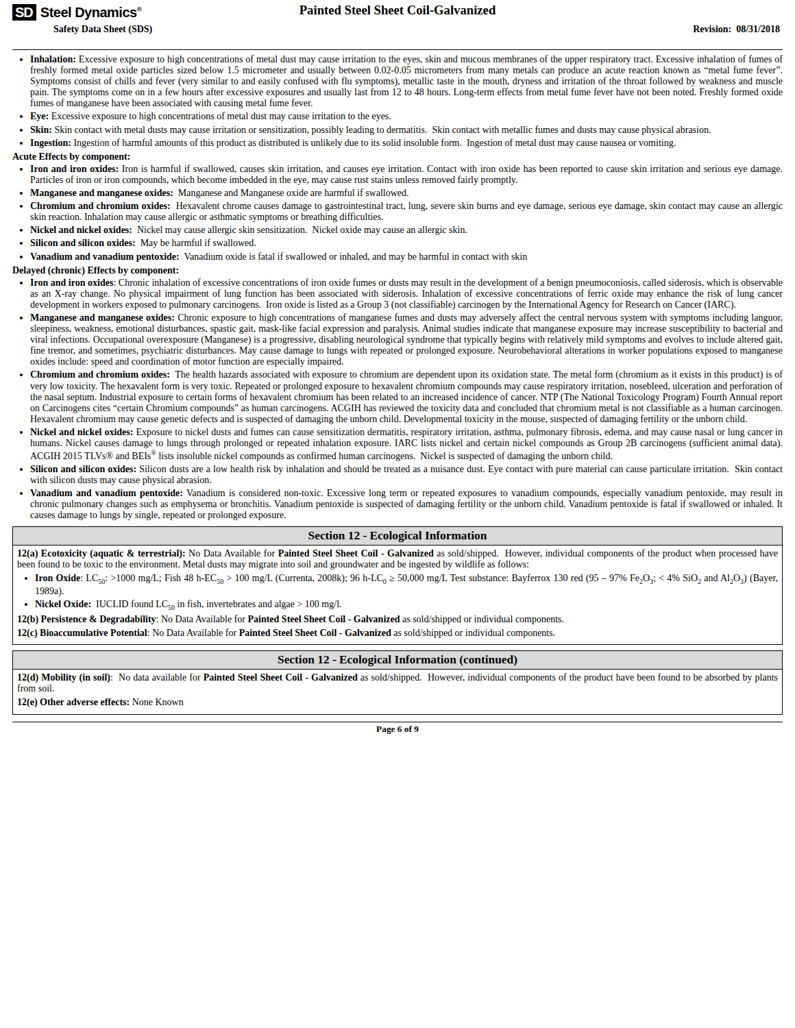SD Steel Dynamics®
Painted Steel Sheet Coil-Galvanized
Safety Data Sheet (SDS) Revision: 08/31/2018
Inhalation: Excessive exposure to high concentrations of metal dust may cause irritation to the eyes, skin and mucous membranes of the upper respiratory tract. Excessive inhalation of fumes of freshly formed metal oxide particles sized below 1.5 micrometer and usually between 0.02-0.05 micrometers from many metals can produce an acute reaction known as “metal fume fever”. Symptoms consist of chills and fever (very similar to and easily confused with flu symptoms), metallic taste in the mouth, dryness and irritation of the throat followed by weakness and muscle pain. The symptoms come on in a few hours after excessive exposures and usually last from 12 to 48 hours. Long-term effects from metal fume fever have not been noted. Freshly formed oxide fumes of manganese have been associated with causing metal fume fever.
Eye: Excessive exposure to high concentrations of metal dust may cause irritation to the eyes.
Skin: Skin contact with metal dusts may cause irritation or sensitization, possibly leading to dermatitis. Skin contact with metallic fumes and dusts may cause physical abrasion.
Ingestion: Ingestion of harmful amounts of this product as distributed is unlikely due to its solid insoluble form. Ingestion of metal dust may cause nausea or vomiting.
Acute Effects by component:
Iron and iron oxides: Iron is harmful if swallowed, causes skin irritation, and causes eye irritation. Contact with iron oxide has been reported to cause skin irritation and serious eye damage. Particles of iron or iron compounds, which become imbedded in the eye, may cause rust stains unless removed fairly promptly.
Manganese and manganese oxides: Manganese and Manganese oxide are harmful if swallowed.
Chromium and chromium oxides: Hexavalent chrome causes damage to gastrointestinal tract, lung, severe skin burns and eye damage, serious eye damage, skin contact may cause an allergic skin reaction. Inhalation may cause allergic or asthmatic symptoms or breathing difficulties.
Nickel and nickel oxides: Nickel may cause allergic skin sensitization. Nickel oxide may cause an allergic skin.
Silicon and silicon oxides: May be harmful if swallowed.
Vanadium and vanadium pentoxide: Vanadium oxide is fatal if swallowed or inhaled, and may be harmful in contact with skin
Delayed (chronic) Effects by component:
Iron and iron oxides: Chronic inhalation of excessive concentrations of iron oxide fumes or dusts may result in the development of a benign pneumoconiosis, called siderosis, which is observable as an X-ray change. No physical impairment of lung function has been associated with siderosis. Inhalation of excessive concentrations of ferric oxide may enhance the risk of lung cancer development in workers exposed to pulmonary carcinogens. Iron oxide is listed as a Group 3 (not classifiable) carcinogen by the International Agency for Research on Cancer (IARC).
Manganese and manganese oxides: Chronic exposure to high concentrations of manganese fumes and dusts may adversely affect the central nervous system with symptoms including languor, sleepiness, weakness, emotional disturbances, spastic gait, mask-like facial expression and paralysis. Animal studies indicate that manganese exposure may increase susceptibility to bacterial and viral infections. Occupational overexposure (Manganese) is a progressive, disabling neurological syndrome that typically begins with relatively mild symptoms and evolves to include altered gait, fine tremor, and sometimes, psychiatric disturbances. May cause damage to lungs with repeated or prolonged exposure. Neurobehavioral alterations in worker populations exposed to manganese oxides include: speed and coordination of motor function are especially impaired.
Chromium and chromium oxides: The health hazards associated with exposure to chromium are dependent upon its oxidation state. The metal form (chromium as it exists in this product) is of very low toxicity. The hexavalent form is very toxic. Repeated or prolonged exposure to hexavalent chromium compounds may cause respiratory irritation, nosebleed, ulceration and perforation of the nasal septum. Industrial exposure to certain forms of hexavalent chromium has been related to an increased incidence of cancer. NTP (The National Toxicology Program) Fourth Annual report on Carcinogens cites “certain Chromium compounds” as human carcinogens. ACGIH has reviewed the toxicity data and concluded that chromium metal is not classifiable as a human carcinogen. Hexavalent chromium may cause genetic defects and is suspected of damaging the unborn child. Developmental toxicity in the mouse, suspected of damaging fertility or the unborn child.
Nickel and nickel oxides: Exposure to nickel dusts and fumes can cause sensitization dermatitis, respiratory irritation, asthma, pulmonary fibrosis, edema, and may cause nasal or lung cancer in humans. Nickel causes damage to lungs through prolonged or repeated inhalation exposure. IARC lists nickel and certain nickel compounds as Group 2B carcinogens (sufficient animal data). ACGIH 2015 TLVs® and BEIs® lists insoluble nickel compounds as confirmed human carcinogens. Nickel is suspected of damaging the unborn child.
Silicon and silicon oxides: Silicon dusts are a low health risk by inhalation and should be treated as a nuisance dust. Eye contact with pure material can cause particulate irritation. Skin contact with silicon dusts may cause physical abrasion.
Vanadium and vanadium pentoxide: Vanadium is considered non-toxic. Excessive long term or repeated exposures to vanadium compounds, especially vanadium pentoxide, may result in chronic pulmonary changes such as emphysema or bronchitis. Vanadium pentoxide is suspected of damaging fertility or the unborn child. Vanadium pentoxide is fatal if swallowed or inhaled. It causes damage to lungs by single, repeated or prolonged exposure.
Section 12 - Ecological Information
12(a) Ecotoxicity (aquatic & terrestrial): No Data Available for Painted Steel Sheet Coil - Galvanized as sold/shipped. However, individual components of the product when processed have been found to be toxic to the environment. Metal dusts may migrate into soil and groundwater and be ingested by wildlife as follows:
Iron Oxide: LC50: >1000 mg/L; Fish 48 h-EC50 > 100 mg/L (Currenta, 2008k); 96 h-LC0 ≥ 50,000 mg/L Test substance: Bayferrox 130 red (95 – 97% Fe2O3; < 4% SiO2 and Al2O3) (Bayer, 1989a).
Nickel Oxide: IUCLID found LC50 in fish, invertebrates and algae > 100 mg/l.
12(b) Persistence & Degradability: No Data Available for Painted Steel Sheet Coil - Galvanized as sold/shipped or individual components.
12(c) Bioaccumulative Potential: No Data Available for Painted Steel Sheet Coil - Galvanized as sold/shipped or individual components.
Section 12 - Ecological Information (continued)
12(d) Mobility (in soil): No data available for Painted Steel Sheet Coil - Galvanized as sold/shipped. However, individual components of the product have been found to be absorbed by plants from soil.
12(e) Other adverse effects: None Known
Page 6 of 9